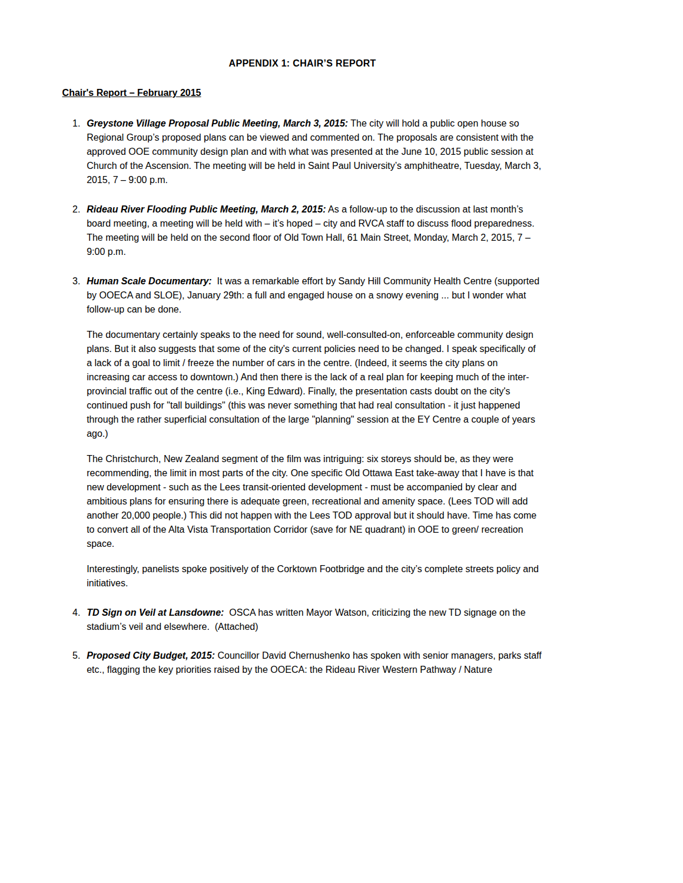APPENDIX 1: CHAIR’S REPORT
Chair's Report – February 2015
Greystone Village Proposal Public Meeting, March 3, 2015: The city will hold a public open house so Regional Group’s proposed plans can be viewed and commented on. The proposals are consistent with the approved OOE community design plan and with what was presented at the June 10, 2015 public session at Church of the Ascension. The meeting will be held in Saint Paul University’s amphitheatre, Tuesday, March 3, 2015, 7 – 9:00 p.m.
Rideau River Flooding Public Meeting, March 2, 2015: As a follow-up to the discussion at last month’s board meeting, a meeting will be held with – it’s hoped – city and RVCA staff to discuss flood preparedness. The meeting will be held on the second floor of Old Town Hall, 61 Main Street, Monday, March 2, 2015, 7 – 9:00 p.m.
Human Scale Documentary: It was a remarkable effort by Sandy Hill Community Health Centre (supported by OOECA and SLOE), January 29th: a full and engaged house on a snowy evening ... but I wonder what follow-up can be done.
The documentary certainly speaks to the need for sound, well-consulted-on, enforceable community design plans. But it also suggests that some of the city's current policies need to be changed. I speak specifically of a lack of a goal to limit / freeze the number of cars in the centre. (Indeed, it seems the city plans on increasing car access to downtown.) And then there is the lack of a real plan for keeping much of the inter-provincial traffic out of the centre (i.e., King Edward). Finally, the presentation casts doubt on the city's continued push for "tall buildings" (this was never something that had real consultation - it just happened through the rather superficial consultation of the large "planning" session at the EY Centre a couple of years ago.)
The Christchurch, New Zealand segment of the film was intriguing: six storeys should be, as they were recommending, the limit in most parts of the city. One specific Old Ottawa East take-away that I have is that new development - such as the Lees transit-oriented development - must be accompanied by clear and ambitious plans for ensuring there is adequate green, recreational and amenity space. (Lees TOD will add another 20,000 people.) This did not happen with the Lees TOD approval but it should have. Time has come to convert all of the Alta Vista Transportation Corridor (save for NE quadrant) in OOE to green/ recreation space.
Interestingly, panelists spoke positively of the Corktown Footbridge and the city’s complete streets policy and initiatives.
TD Sign on Veil at Lansdowne: OSCA has written Mayor Watson, criticizing the new TD signage on the stadium’s veil and elsewhere. (Attached)
Proposed City Budget, 2015: Councillor David Chernushenko has spoken with senior managers, parks staff etc., flagging the key priorities raised by the OOECA: the Rideau River Western Pathway / Nature